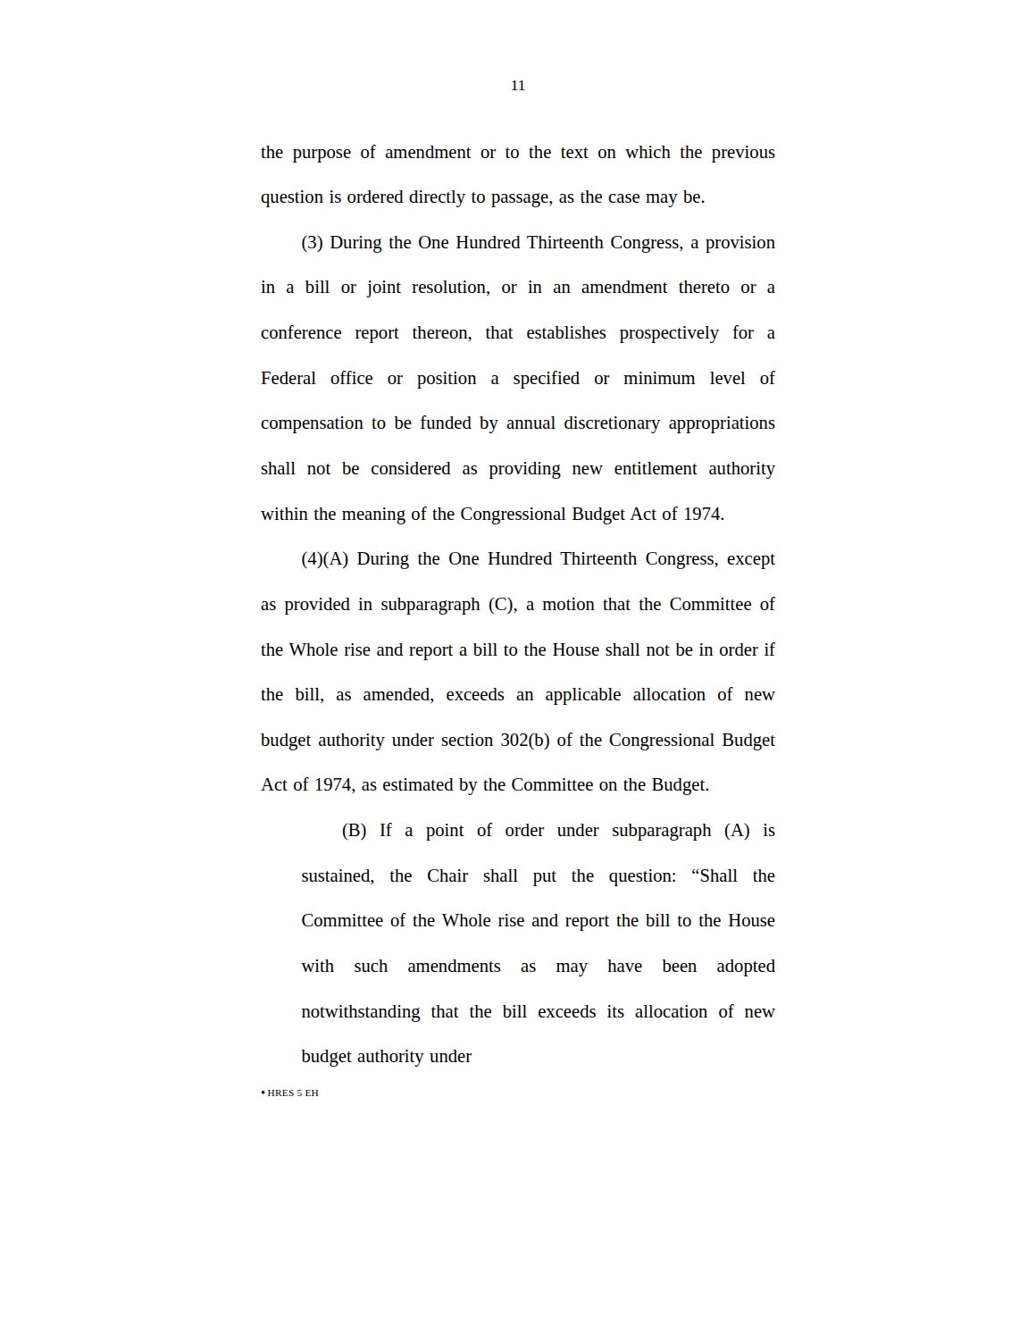11
the purpose of amendment or to the text on which the previous question is ordered directly to passage, as the case may be.
(3) During the One Hundred Thirteenth Congress, a provision in a bill or joint resolution, or in an amendment thereto or a conference report thereon, that establishes prospectively for a Federal office or position a specified or minimum level of compensation to be funded by annual discretionary appropriations shall not be considered as providing new entitlement authority within the meaning of the Congressional Budget Act of 1974.
(4)(A) During the One Hundred Thirteenth Congress, except as provided in subparagraph (C), a motion that the Committee of the Whole rise and report a bill to the House shall not be in order if the bill, as amended, exceeds an applicable allocation of new budget authority under section 302(b) of the Congressional Budget Act of 1974, as estimated by the Committee on the Budget.
(B) If a point of order under subparagraph (A) is sustained, the Chair shall put the question: “Shall the Committee of the Whole rise and report the bill to the House with such amendments as may have been adopted notwithstanding that the bill exceeds its allocation of new budget authority under
•HRES 5 EH